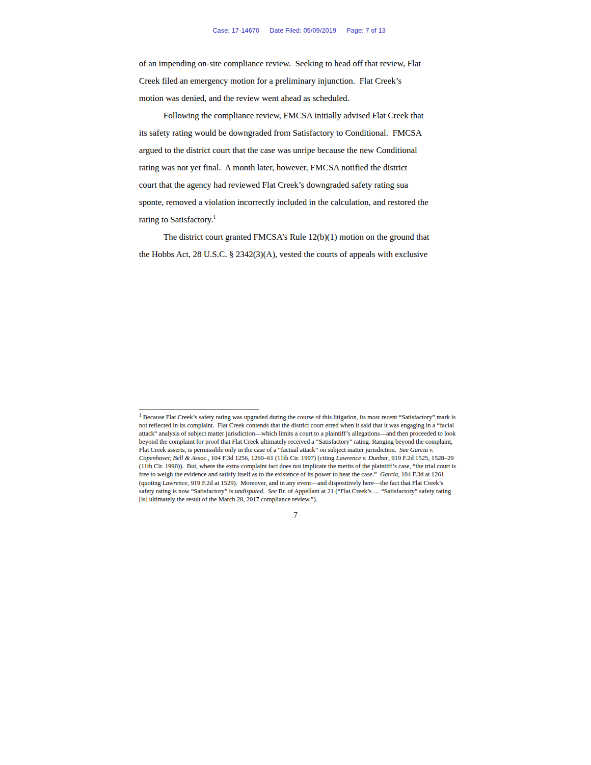Case: 17-14670 Date Filed: 05/09/2019 Page: 7 of 13
of an impending on-site compliance review. Seeking to head off that review, Flat
Creek filed an emergency motion for a preliminary injunction. Flat Creek’s
motion was denied, and the review went ahead as scheduled.
Following the compliance review, FMCSA initially advised Flat Creek that
its safety rating would be downgraded from Satisfactory to Conditional. FMCSA
argued to the district court that the case was unripe because the new Conditional
rating was not yet final. A month later, however, FMCSA notified the district
court that the agency had reviewed Flat Creek’s downgraded safety rating sua
sponte, removed a violation incorrectly included in the calculation, and restored the
rating to Satisfactory.1
The district court granted FMCSA’s Rule 12(b)(1) motion on the ground that
the Hobbs Act, 28 U.S.C. § 2342(3)(A), vested the courts of appeals with exclusive
1 Because Flat Creek’s safety rating was upgraded during the course of this litigation, its most recent “Satisfactory” mark is not reflected in its complaint. Flat Creek contends that the district court erred when it said that it was engaging in a “facial attack” analysis of subject matter jurisdiction—which limits a court to a plaintiff’s allegations—and then proceeded to look beyond the complaint for proof that Flat Creek ultimately received a “Satisfactory” rating. Ranging beyond the complaint, Flat Creek asserts, is permissible only in the case of a “factual attack” on subject matter jurisdiction. See Garcia v. Copenhaver, Bell & Assoc., 104 F.3d 1256, 1260–61 (11th Cir. 1997) (citing Lawrence v. Dunbar, 919 F.2d 1525, 1528–29 (11th Cir. 1990)). But, where the extra-complaint fact does not implicate the merits of the plaintiff’s case, “the trial court is free to weigh the evidence and satisfy itself as to the existence of its power to hear the case.” Garcia, 104 F.3d at 1261 (quoting Lawrence, 919 F.2d at 1529). Moreover, and in any event—and dispositively here—the fact that Flat Creek’s safety rating is now “Satisfactory” is undisputed. See Br. of Appellant at 21 (“Flat Creek’s … “Satisfactory” safety rating [is] ultimately the result of the March 28, 2017 compliance review.”).
7